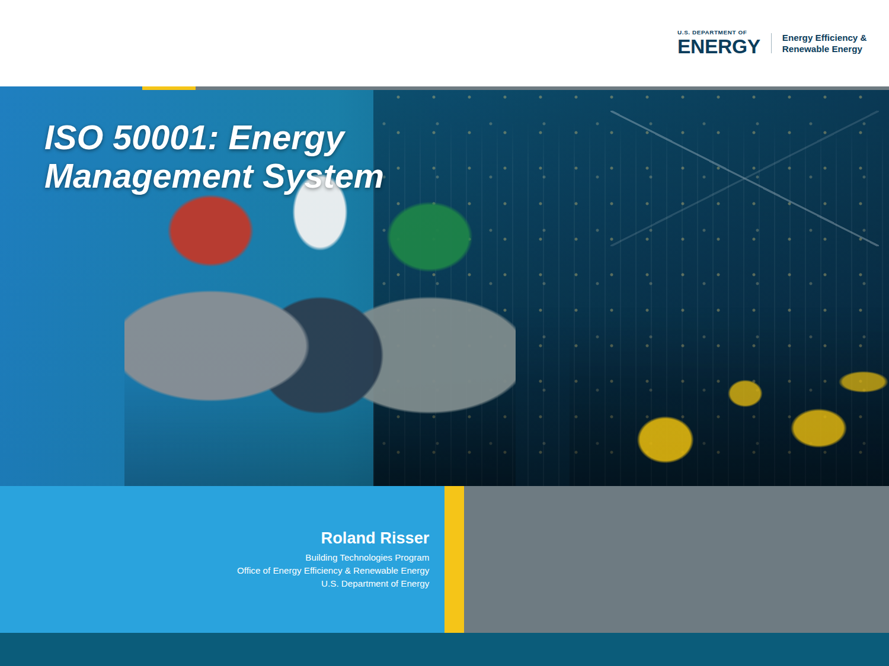U.S. DEPARTMENT OF ENERGY
Energy Efficiency &
Renewable Energy
ISO 50001: Energy
Management System
Roland Risser
Building Technologies Program
Office of Energy Efficiency & Renewable Energy
U.S. Department of Energy